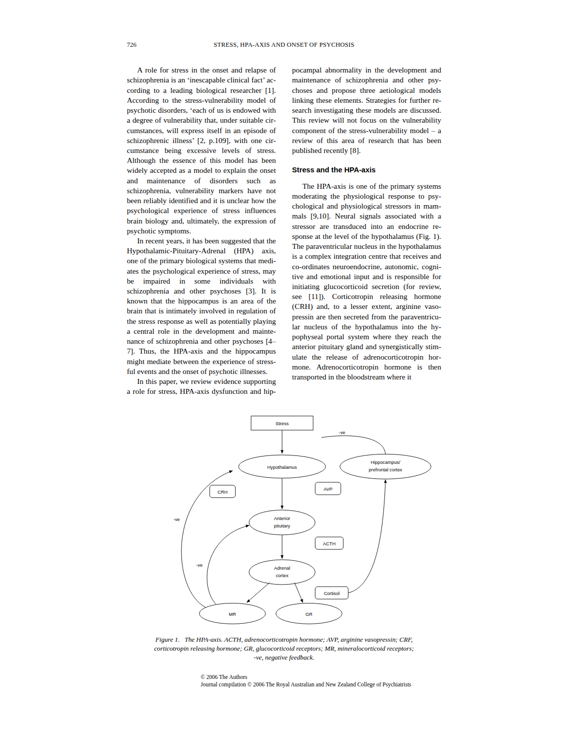726
STRESS, HPA-AXIS AND ONSET OF PSYCHOSIS
A role for stress in the onset and relapse of schizophrenia is an ‘inescapable clinical fact’ according to a leading biological researcher [1]. According to the stress-vulnerability model of psychotic disorders, ‘each of us is endowed with a degree of vulnerability that, under suitable circumstances, will express itself in an episode of schizophrenic illness’ [2, p.109], with one circumstance being excessive levels of stress. Although the essence of this model has been widely accepted as a model to explain the onset and maintenance of disorders such as schizophrenia, vulnerability markers have not been reliably identified and it is unclear how the psychological experience of stress influences brain biology and, ultimately, the expression of psychotic symptoms.
In recent years, it has been suggested that the Hypothalamic-Pituitary-Adrenal (HPA) axis, one of the primary biological systems that mediates the psychological experience of stress, may be impaired in some individuals with schizophrenia and other psychoses [3]. It is known that the hippocampus is an area of the brain that is intimately involved in regulation of the stress response as well as potentially playing a central role in the development and maintenance of schizophrenia and other psychoses [4–7]. Thus, the HPA-axis and the hippocampus might mediate between the experience of stressful events and the onset of psychotic illnesses.
In this paper, we review evidence supporting a role for stress, HPA-axis dysfunction and hippocampal abnormality in the development and maintenance of schizophrenia and other psychoses and propose three aetiological models linking these elements. Strategies for further research investigating these models are discussed. This review will not focus on the vulnerability component of the stress-vulnerability model – a review of this area of research that has been published recently [8].
Stress and the HPA-axis
The HPA-axis is one of the primary systems moderating the physiological response to psychological and physiological stressors in mammals [9,10]. Neural signals associated with a stressor are transduced into an endocrine response at the level of the hypothalamus (Fig. 1). The paraventricular nucleus in the hypothalamus is a complex integration centre that receives and co-ordinates neuroendocrine, autonomic, cognitive and emotional input and is responsible for initiating glucocorticoid secretion (for review, see [11]). Corticotropin releasing hormone (CRH) and, to a lesser extent, arginine vasopressin are then secreted from the paraventricular nucleus of the hypothalamus into the hypophyseal portal system where they reach the anterior pituitary gland and synergistically stimulate the release of adrenocorticotropin hormone. Adrenocorticotropin hormone is then transported in the bloodstream where it
Stress Hypothalamus Hippocampus/ prefrontal cortex Anterior pituitary Adrenal cortex MR GR CRH AVP ACTH Cortisol -ve -ve -ve
Figure 1. The HPA-axis. ACTH, adrenocorticotropin hormone; AVP, arginine vasopressin; CRF, corticotropin releasing hormone; GR, glucocorticoid receptors; MR, mineralocorticoid receptors; -ve, negative feedback.
© 2006 The Authors
Journal compilation © 2006 The Royal Australian and New Zealand College of Psychiatrists